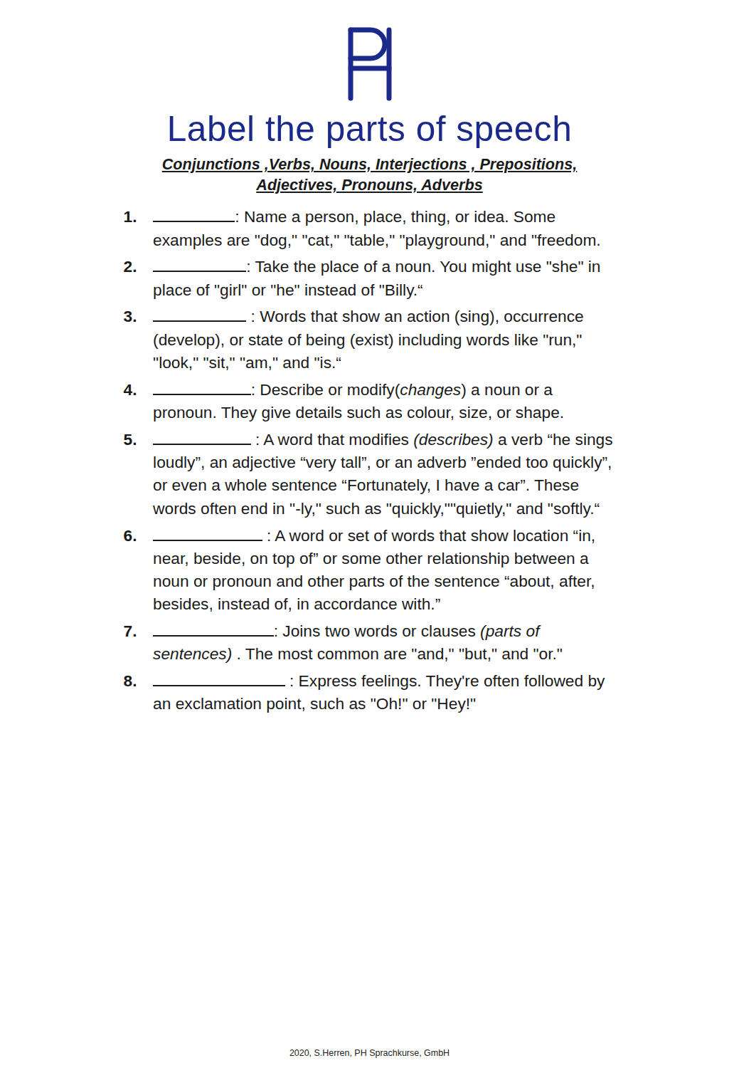PH monogram
Label the parts of speech
Conjunctions ,Verbs, Nouns, Interjections , Prepositions, Adjectives, Pronouns, Adverbs
: Name a person, place, thing, or idea. Some examples are "dog," "cat," "table," "playground," and "freedom.
: Take the place of a noun. You might use "she" in place of "girl" or "he" instead of "Billy.“
: Words that show an action (sing), occurrence (develop), or state of being (exist) including words like "run," "look," "sit," "am," and "is.“
: Describe or modify(changes) a noun or a pronoun. They give details such as colour, size, or shape.
: A word that modifies (describes) a verb “he sings loudly”, an adjective “very tall”, or an adverb ”ended too quickly”, or even a whole sentence “Fortunately, I have a car”. These words often end in "-ly," such as "quickly,""quietly," and "softly.“
: A word or set of words that show location “in, near, beside, on top of” or some other relationship between a noun or pronoun and other parts of the sentence “about, after, besides, instead of, in accordance with.”
: Joins two words or clauses (parts of sentences) . The most common are "and," "but," and "or."
: Express feelings. They're often followed by an exclamation point, such as "Oh!" or "Hey!"
2020, S.Herren, PH Sprachkurse, GmbH